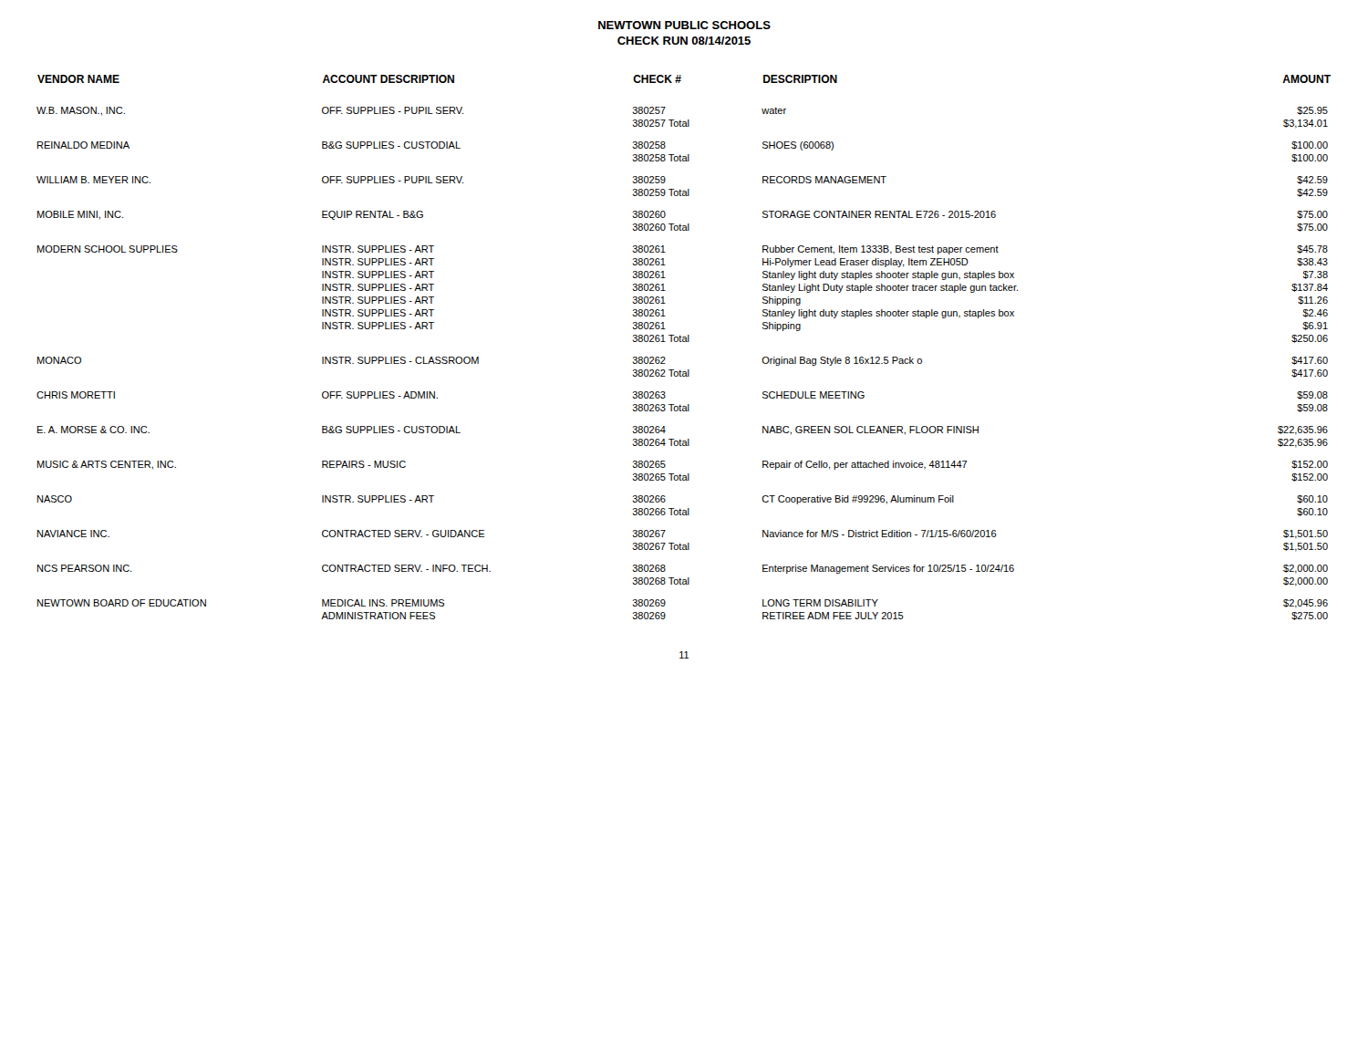NEWTOWN PUBLIC SCHOOLS
CHECK RUN 08/14/2015
| VENDOR NAME | ACCOUNT DESCRIPTION | CHECK # | DESCRIPTION | AMOUNT |
| --- | --- | --- | --- | --- |
| W.B. MASON., INC. | OFF. SUPPLIES - PUPIL SERV. | 380257 | water | $25.95 |
| | | 380257 Total | | $3,134.01 |
| REINALDO MEDINA | B&G SUPPLIES - CUSTODIAL | 380258 | SHOES (60068) | $100.00 |
| | | 380258 Total | | $100.00 |
| WILLIAM B. MEYER INC. | OFF. SUPPLIES - PUPIL SERV. | 380259 | RECORDS MANAGEMENT | $42.59 |
| | | 380259 Total | | $42.59 |
| MOBILE MINI, INC. | EQUIP RENTAL - B&G | 380260 | STORAGE CONTAINER RENTAL E726 - 2015-2016 | $75.00 |
| | | 380260 Total | | $75.00 |
| MODERN SCHOOL SUPPLIES | INSTR. SUPPLIES - ART | 380261 | Rubber Cement, Item 1333B, Best test paper cement | $45.78 |
| | INSTR. SUPPLIES - ART | 380261 | Hi-Polymer Lead Eraser display, Item ZEH05D | $38.43 |
| | INSTR. SUPPLIES - ART | 380261 | Stanley light duty staples shooter staple gun, staples box | $7.38 |
| | INSTR. SUPPLIES - ART | 380261 | Stanley Light Duty staple shooter tracer staple gun tacker. | $137.84 |
| | INSTR. SUPPLIES - ART | 380261 | Shipping | $11.26 |
| | INSTR. SUPPLIES - ART | 380261 | Stanley light duty staples shooter staple gun, staples box | $2.46 |
| | INSTR. SUPPLIES - ART | 380261 | Shipping | $6.91 |
| | | 380261 Total | | $250.06 |
| MONACO | INSTR. SUPPLIES - CLASSROOM | 380262 | Original Bag Style 8 16x12.5 Pack o | $417.60 |
| | | 380262 Total | | $417.60 |
| CHRIS MORETTI | OFF. SUPPLIES - ADMIN. | 380263 | SCHEDULE MEETING | $59.08 |
| | | 380263 Total | | $59.08 |
| E. A. MORSE & CO. INC. | B&G SUPPLIES - CUSTODIAL | 380264 | NABC, GREEN SOL CLEANER, FLOOR FINISH | $22,635.96 |
| | | 380264 Total | | $22,635.96 |
| MUSIC & ARTS CENTER, INC. | REPAIRS - MUSIC | 380265 | Repair of Cello, per attached invoice, 4811447 | $152.00 |
| | | 380265 Total | | $152.00 |
| NASCO | INSTR. SUPPLIES - ART | 380266 | CT Cooperative Bid #99296, Aluminum Foil | $60.10 |
| | | 380266 Total | | $60.10 |
| NAVIANCE INC. | CONTRACTED SERV. - GUIDANCE | 380267 | Naviance for M/S - District Edition - 7/1/15-6/60/2016 | $1,501.50 |
| | | 380267 Total | | $1,501.50 |
| NCS PEARSON INC. | CONTRACTED SERV. - INFO. TECH. | 380268 | Enterprise Management Services for 10/25/15 - 10/24/16 | $2,000.00 |
| | | 380268 Total | | $2,000.00 |
| NEWTOWN BOARD OF EDUCATION | MEDICAL INS. PREMIUMS | 380269 | LONG TERM DISABILITY | $2,045.96 |
| | ADMINISTRATION FEES | 380269 | RETIREE ADM FEE JULY 2015 | $275.00 |
11